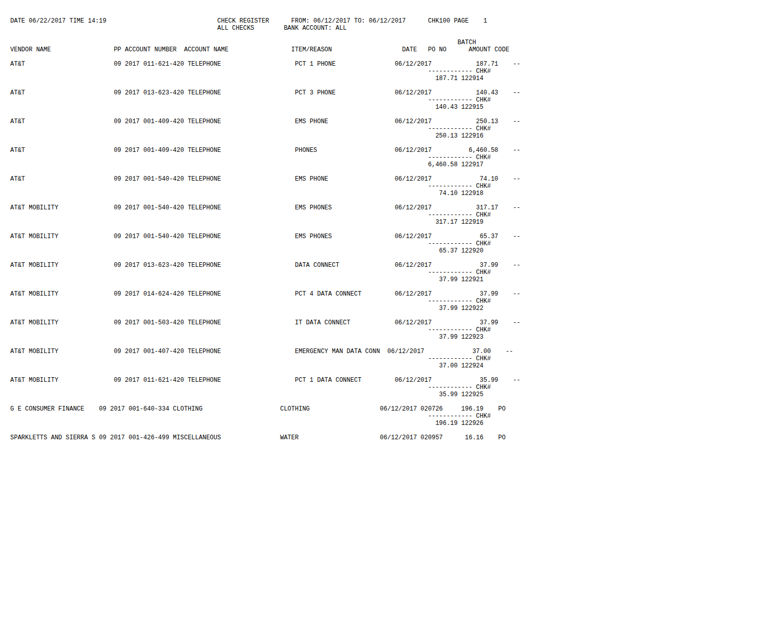DATE 06/22/2017 TIME 14:19 CHECK REGISTER FROM: 06/12/2017 TO: 06/12/2017 CHK100 PAGE 1 ALL CHECKS BANK ACCOUNT: ALL BATCH VENDOR NAME PP ACCOUNT NUMBER ACCOUNT NAME ITEM/REASON DATE PO NO AMOUNT CODE AT&T 09 2017 011-621-420 TELEPHONE PCT 1 PHONE 06/12/2017 187.71 -- ------------ CHK# 187.71 122914 AT&T 09 2017 013-623-420 TELEPHONE PCT 3 PHONE 06/12/2017 140.43 -- ------------ CHK# 140.43 122915 AT&T 09 2017 001-409-420 TELEPHONE EMS PHONE 06/12/2017 250.13 -- ------------ CHK# 250.13 122916 AT&T 09 2017 001-409-420 TELEPHONE PHONES 06/12/2017 6,460.58 -- ------------ CHK# 6,460.58 122917 AT&T 09 2017 001-540-420 TELEPHONE EMS PHONE 06/12/2017 74.10 -- ------------ CHK# 74.10 122918 AT&T MOBILITY 09 2017 001-540-420 TELEPHONE EMS PHONES 06/12/2017 317.17 -- ------------ CHK# 317.17 122919 AT&T MOBILITY 09 2017 001-540-420 TELEPHONE EMS PHONES 06/12/2017 65.37 -- ------------ CHK# 65.37 122920 AT&T MOBILITY 09 2017 013-623-420 TELEPHONE DATA CONNECT 06/12/2017 37.99 -- ------------ CHK# 37.99 122921 AT&T MOBILITY 09 2017 014-624-420 TELEPHONE PCT 4 DATA CONNECT 06/12/2017 37.99 -- ------------ CHK# 37.99 122922 AT&T MOBILITY 09 2017 001-503-420 TELEPHONE IT DATA CONNECT 06/12/2017 37.99 -- ------------ CHK# 37.99 122923 AT&T MOBILITY 09 2017 001-407-420 TELEPHONE EMERGENCY MAN DATA CONN 06/12/2017 37.00 -- ------------ CHK# 37.00 122924 AT&T MOBILITY 09 2017 011-621-420 TELEPHONE PCT 1 DATA CONNECT 06/12/2017 35.99 -- ------------ CHK# 35.99 122925 G E CONSUMER FINANCE 09 2017 001-640-334 CLOTHING CLOTHING 06/12/2017 020726 196.19 PO ------------ CHK# 196.19 122926 SPARKLETTS AND SIERRA S 09 2017 001-426-499 MISCELLANEOUS WATER 06/12/2017 020957 16.16 PO